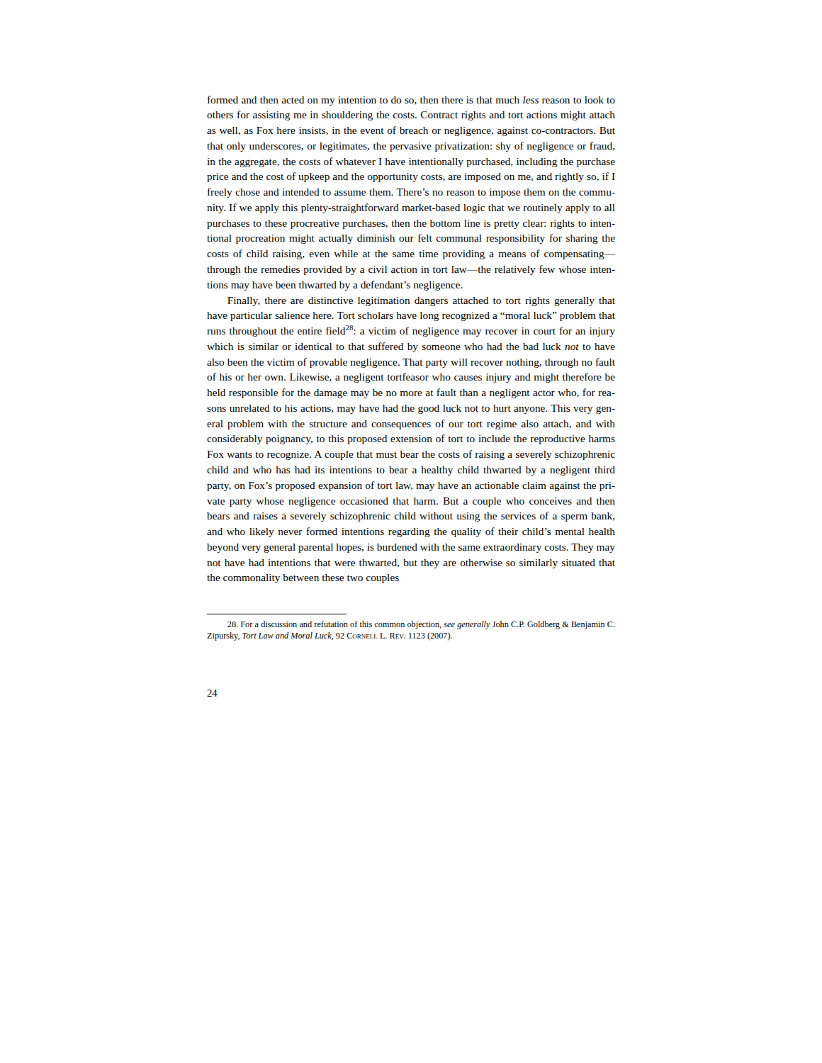formed and then acted on my intention to do so, then there is that much less reason to look to others for assisting me in shouldering the costs. Contract rights and tort actions might attach as well, as Fox here insists, in the event of breach or negligence, against co-contractors. But that only underscores, or legitimates, the pervasive privatization: shy of negligence or fraud, in the aggregate, the costs of whatever I have intentionally purchased, including the purchase price and the cost of upkeep and the opportunity costs, are imposed on me, and rightly so, if I freely chose and intended to assume them. There’s no reason to impose them on the community. If we apply this plenty-straightforward market-based logic that we routinely apply to all purchases to these procreative purchases, then the bottom line is pretty clear: rights to intentional procreation might actually diminish our felt communal responsibility for sharing the costs of child raising, even while at the same time providing a means of compensating—through the remedies provided by a civil action in tort law—the relatively few whose intentions may have been thwarted by a defendant’s negligence.
Finally, there are distinctive legitimation dangers attached to tort rights generally that have particular salience here. Tort scholars have long recognized a “moral luck” problem that runs throughout the entire field28: a victim of negligence may recover in court for an injury which is similar or identical to that suffered by someone who had the bad luck not to have also been the victim of provable negligence. That party will recover nothing, through no fault of his or her own. Likewise, a negligent tortfeasor who causes injury and might therefore be held responsible for the damage may be no more at fault than a negligent actor who, for reasons unrelated to his actions, may have had the good luck not to hurt anyone. This very general problem with the structure and consequences of our tort regime also attach, and with considerably poignancy, to this proposed extension of tort to include the reproductive harms Fox wants to recognize. A couple that must bear the costs of raising a severely schizophrenic child and who has had its intentions to bear a healthy child thwarted by a negligent third party, on Fox’s proposed expansion of tort law, may have an actionable claim against the private party whose negligence occasioned that harm. But a couple who conceives and then bears and raises a severely schizophrenic child without using the services of a sperm bank, and who likely never formed intentions regarding the quality of their child’s mental health beyond very general parental hopes, is burdened with the same extraordinary costs. They may not have had intentions that were thwarted, but they are otherwise so similarly situated that the commonality between these two couples
28. For a discussion and refutation of this common objection, see generally John C.P. Goldberg & Benjamin C. Zipursky, Tort Law and Moral Luck, 92 Cornell L. Rev. 1123 (2007).
24